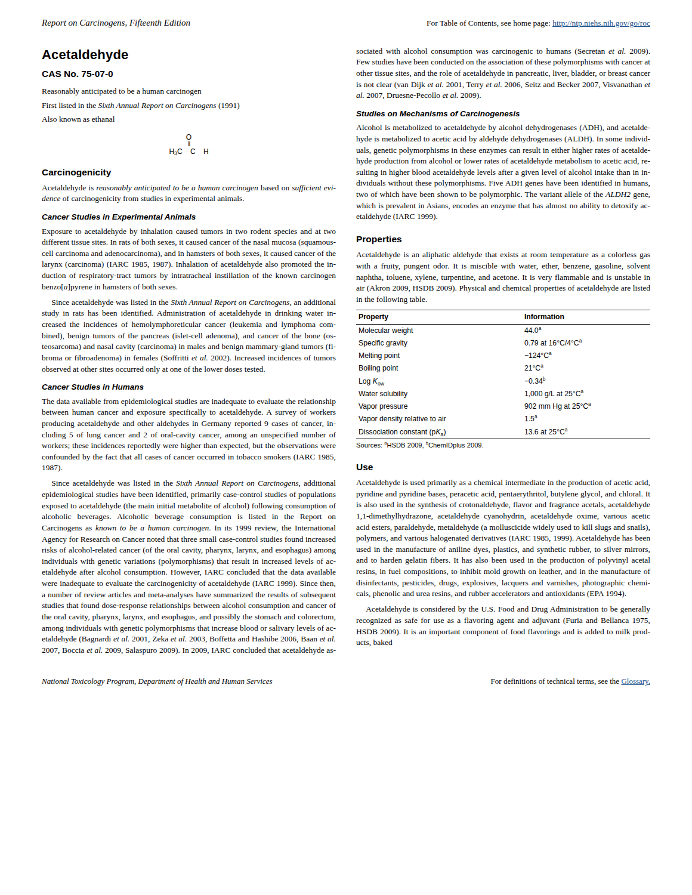Report on Carcinogens, Fifteenth Edition
For Table of Contents, see home page: http://ntp.niehs.nih.gov/go/roc
Acetaldehyde
CAS No. 75-07-0
Reasonably anticipated to be a human carcinogen
First listed in the Sixth Annual Report on Carcinogens (1991)
Also known as ethanal
O
‖
H3C C H
Carcinogenicity
Acetaldehyde is reasonably anticipated to be a human carcinogen based on sufficient evidence of carcinogenicity from studies in experimental animals.
Cancer Studies in Experimental Animals
Exposure to acetaldehyde by inhalation caused tumors in two rodent species and at two different tissue sites. In rats of both sexes, it caused cancer of the nasal mucosa (squamous-cell carcinoma and adenocarcinoma), and in hamsters of both sexes, it caused cancer of the larynx (carcinoma) (IARC 1985, 1987). Inhalation of acetaldehyde also promoted the induction of respiratory-tract tumors by intratracheal instillation of the known carcinogen benzo[a]pyrene in hamsters of both sexes.
Since acetaldehyde was listed in the Sixth Annual Report on Carcinogens, an additional study in rats has been identified. Administration of acetaldehyde in drinking water increased the incidences of hemolymphoreticular cancer (leukemia and lymphoma combined), benign tumors of the pancreas (islet-cell adenoma), and cancer of the bone (osteosarcoma) and nasal cavity (carcinoma) in males and benign mammary-gland tumors (fibroma or fibroadenoma) in females (Soffritti et al. 2002). Increased incidences of tumors observed at other sites occurred only at one of the lower doses tested.
Cancer Studies in Humans
The data available from epidemiological studies are inadequate to evaluate the relationship between human cancer and exposure specifically to acetaldehyde. A survey of workers producing acetaldehyde and other aldehydes in Germany reported 9 cases of cancer, including 5 of lung cancer and 2 of oral-cavity cancer, among an unspecified number of workers; these incidences reportedly were higher than expected, but the observations were confounded by the fact that all cases of cancer occurred in tobacco smokers (IARC 1985, 1987).
Since acetaldehyde was listed in the Sixth Annual Report on Carcinogens, additional epidemiological studies have been identified, primarily case-control studies of populations exposed to acetaldehyde (the main initial metabolite of alcohol) following consumption of alcoholic beverages. Alcoholic beverage consumption is listed in the Report on Carcinogens as known to be a human carcinogen. In its 1999 review, the International Agency for Research on Cancer noted that three small case-control studies found increased risks of alcohol-related cancer (of the oral cavity, pharynx, larynx, and esophagus) among individuals with genetic variations (polymorphisms) that result in increased levels of acetaldehyde after alcohol consumption. However, IARC concluded that the data available were inadequate to evaluate the carcinogenicity of acetaldehyde (IARC 1999). Since then, a number of review articles and meta-analyses have summarized the results of subsequent studies that found dose-response relationships between alcohol consumption and cancer of the oral cavity, pharynx, larynx, and esophagus, and possibly the stomach and colorectum, among individuals with genetic polymorphisms that increase blood or salivary levels of acetaldehyde (Bagnardi et al. 2001, Zeka et al. 2003, Boffetta and Hashibe 2006, Baan et al. 2007, Boccia et al. 2009, Salaspuro 2009). In 2009, IARC concluded that acetaldehyde associated with alcohol consumption was carcinogenic to humans (Secretan et al. 2009). Few studies have been conducted on the association of these polymorphisms with cancer at other tissue sites, and the role of acetaldehyde in pancreatic, liver, bladder, or breast cancer is not clear (van Dijk et al. 2001, Terry et al. 2006, Seitz and Becker 2007, Visvanathan et al. 2007, Druesne-Pecollo et al. 2009).
Studies on Mechanisms of Carcinogenesis
Alcohol is metabolized to acetaldehyde by alcohol dehydrogenases (ADH), and acetaldehyde is metabolized to acetic acid by aldehyde dehydrogenases (ALDH). In some individuals, genetic polymorphisms in these enzymes can result in either higher rates of acetaldehyde production from alcohol or lower rates of acetaldehyde metabolism to acetic acid, resulting in higher blood acetaldehyde levels after a given level of alcohol intake than in individuals without these polymorphisms. Five ADH genes have been identified in humans, two of which have been shown to be polymorphic. The variant allele of the ALDH2 gene, which is prevalent in Asians, encodes an enzyme that has almost no ability to detoxify acetaldehyde (IARC 1999).
Properties
Acetaldehyde is an aliphatic aldehyde that exists at room temperature as a colorless gas with a fruity, pungent odor. It is miscible with water, ether, benzene, gasoline, solvent naphtha, toluene, xylene, turpentine, and acetone. It is very flammable and is unstable in air (Akron 2009, HSDB 2009). Physical and chemical properties of acetaldehyde are listed in the following table.
| Property | Information |
| --- | --- |
| Molecular weight | 44.0 a |
| Specific gravity | 0.79 at 16°C/4°C a |
| Melting point | −124°C a |
| Boiling point | 21°C a |
| Log K ow | −0.34 b |
| Water solubility | 1,000 g/L at 25°C a |
| Vapor pressure | 902 mm Hg at 25°C a |
| Vapor density relative to air | 1.5 a |
| Dissociation constant (p K a ) | 13.6 at 25°C a |
Sources: aHSDB 2009, bChemIDplus 2009.
Use
Acetaldehyde is used primarily as a chemical intermediate in the production of acetic acid, pyridine and pyridine bases, peracetic acid, pentaerythritol, butylene glycol, and chloral. It is also used in the synthesis of crotonaldehyde, flavor and fragrance acetals, acetaldehyde 1,1-dimethylhydrazone, acetaldehyde cyanohydrin, acetaldehyde oxime, various acetic acid esters, paraldehyde, metaldehyde (a molluscicide widely used to kill slugs and snails), polymers, and various halogenated derivatives (IARC 1985, 1999). Acetaldehyde has been used in the manufacture of aniline dyes, plastics, and synthetic rubber, to silver mirrors, and to harden gelatin fibers. It has also been used in the production of polyvinyl acetal resins, in fuel compositions, to inhibit mold growth on leather, and in the manufacture of disinfectants, pesticides, drugs, explosives, lacquers and varnishes, photographic chemicals, phenolic and urea resins, and rubber accelerators and antioxidants (EPA 1994).
Acetaldehyde is considered by the U.S. Food and Drug Administration to be generally recognized as safe for use as a flavoring agent and adjuvant (Furia and Bellanca 1975, HSDB 2009). It is an important component of food flavorings and is added to milk products, baked
National Toxicology Program, Department of Health and Human Services
For definitions of technical terms, see the Glossary.